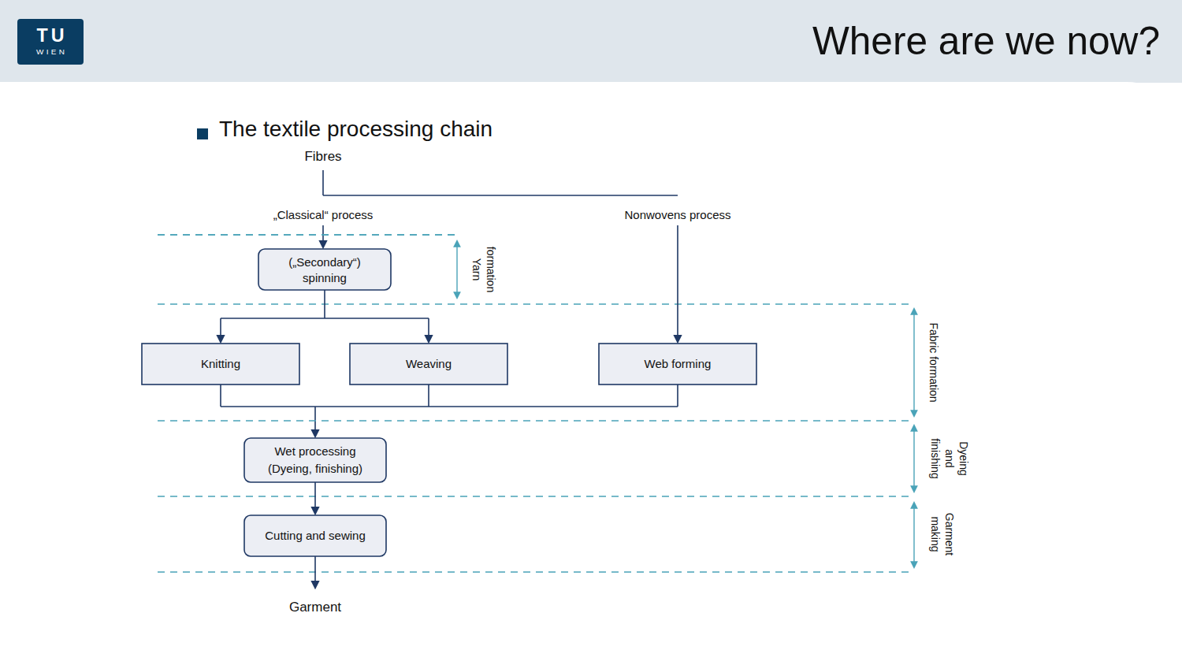TU WIEN
Where are we now?
The textile processing chain
The textile processing chain Flow chart: Fibres split into the classical process and the nonwovens process. The classical process goes to secondary spinning (yarn formation), then to knitting or weaving; the nonwovens process goes to web forming. Knitting, weaving and web forming form fabric formation, which leads to wet processing (dyeing, finishing), then cutting and sewing, producing a garment. Fibres „Classical“ process Nonwovens process („Secondary“) spinning Yarn formation Knitting Weaving Web forming Fabric formation Wet processing (Dyeing, finishing) finishing and Dyeing Cutting and sewing making Garment Garment